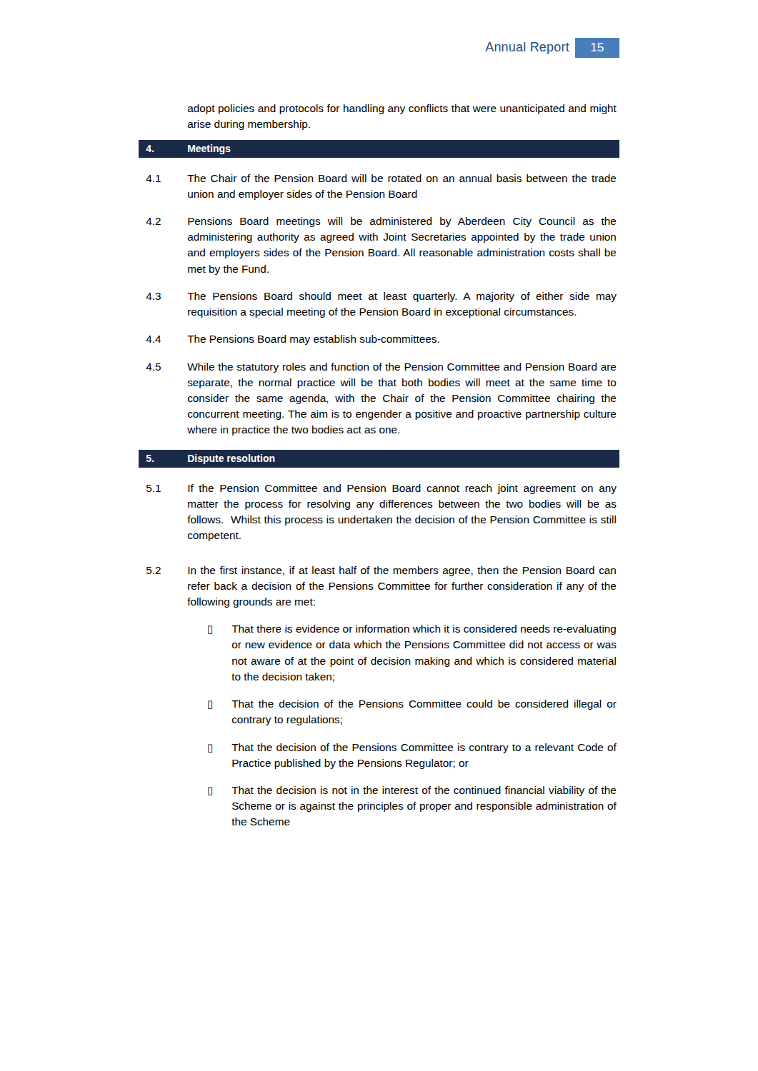Annual Report
15
adopt policies and protocols for handling any conflicts that were unanticipated and might arise during membership.
4. Meetings
4.1
The Chair of the Pension Board will be rotated on an annual basis between the trade union and employer sides of the Pension Board
4.2
Pensions Board meetings will be administered by Aberdeen City Council as the administering authority as agreed with Joint Secretaries appointed by the trade union and employers sides of the Pension Board. All reasonable administration costs shall be met by the Fund.
4.3
The Pensions Board should meet at least quarterly. A majority of either side may requisition a special meeting of the Pension Board in exceptional circumstances.
4.4
The Pensions Board may establish sub-committees.
4.5
While the statutory roles and function of the Pension Committee and Pension Board are separate, the normal practice will be that both bodies will meet at the same time to consider the same agenda, with the Chair of the Pension Committee chairing the concurrent meeting. The aim is to engender a positive and proactive partnership culture where in practice the two bodies act as one.
5. Dispute resolution
5.1
If the Pension Committee and Pension Board cannot reach joint agreement on any matter the process for resolving any differences between the two bodies will be as follows. Whilst this process is undertaken the decision of the Pension Committee is still competent.
5.2
In the first instance, if at least half of the members agree, then the Pension Board can refer back a decision of the Pensions Committee for further consideration if any of the following grounds are met:
▯ That there is evidence or information which it is considered needs re-evaluating or new evidence or data which the Pensions Committee did not access or was not aware of at the point of decision making and which is considered material to the decision taken;
▯ That the decision of the Pensions Committee could be considered illegal or contrary to regulations;
▯ That the decision of the Pensions Committee is contrary to a relevant Code of Practice published by the Pensions Regulator; or
▯ That the decision is not in the interest of the continued financial viability of the Scheme or is against the principles of proper and responsible administration of the Scheme